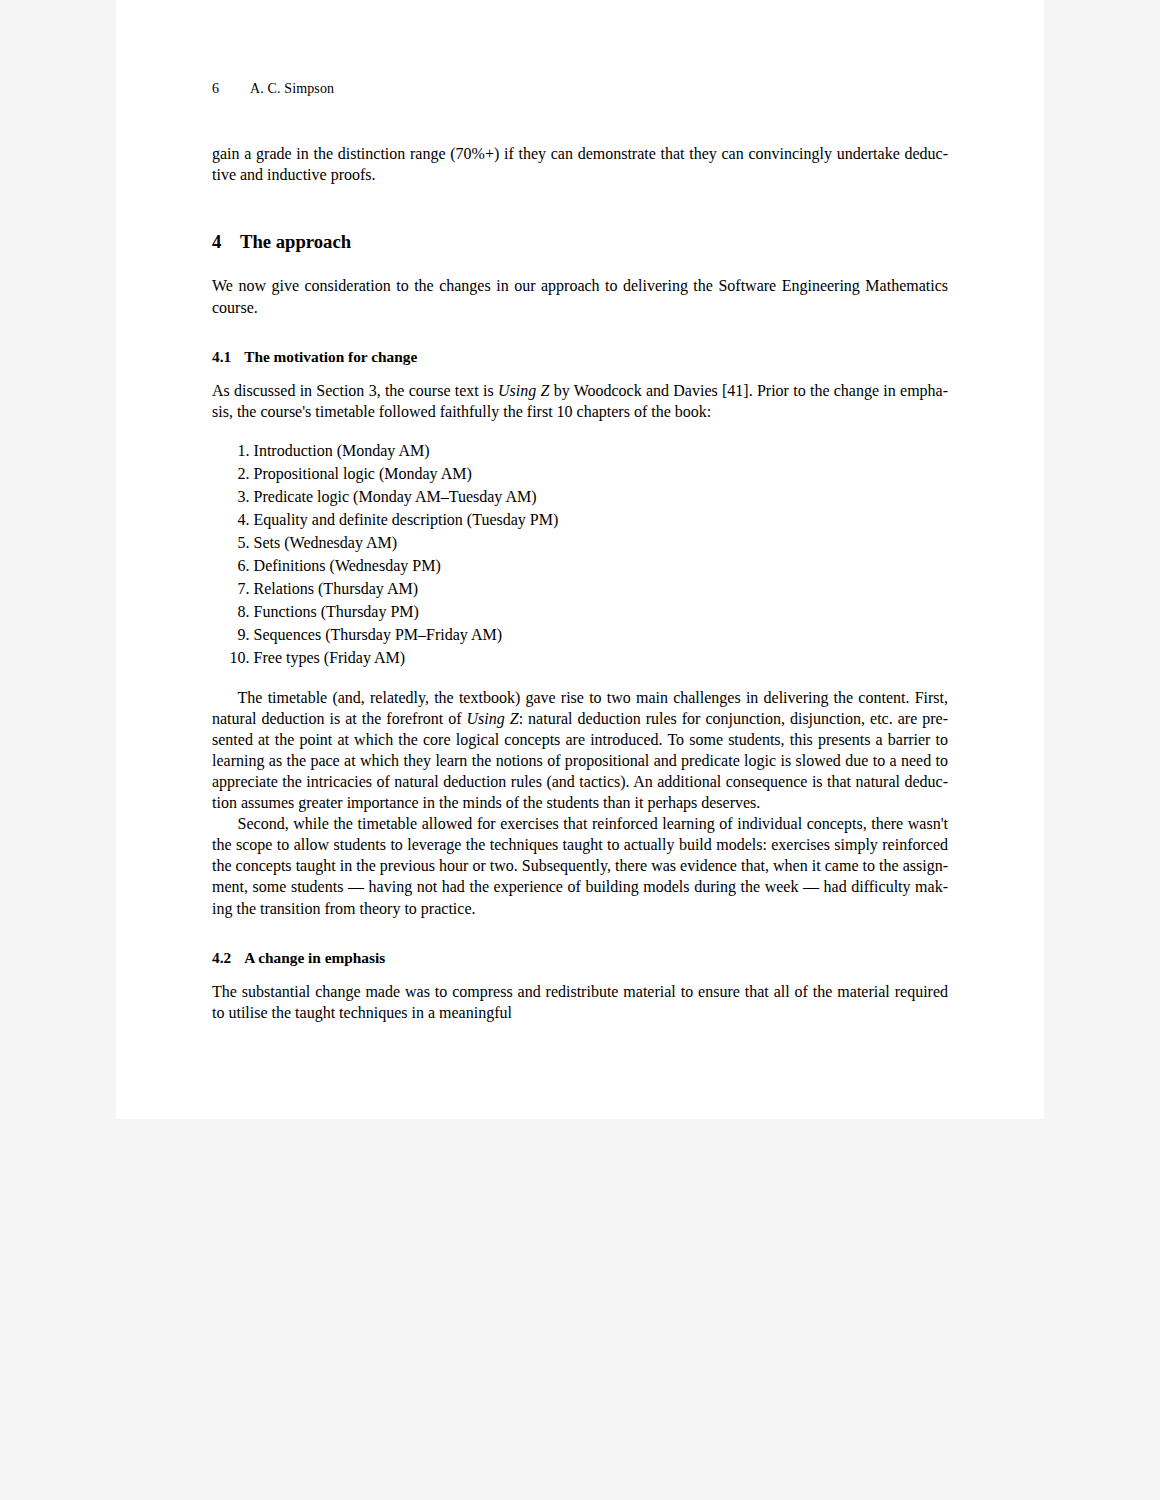6 A. C. Simpson
gain a grade in the distinction range (70%+) if they can demonstrate that they can convincingly undertake deductive and inductive proofs.
4 The approach
We now give consideration to the changes in our approach to delivering the Software Engineering Mathematics course.
4.1 The motivation for change
As discussed in Section 3, the course text is Using Z by Woodcock and Davies [41]. Prior to the change in emphasis, the course's timetable followed faithfully the first 10 chapters of the book:
Introduction (Monday AM)
Propositional logic (Monday AM)
Predicate logic (Monday AM–Tuesday AM)
Equality and definite description (Tuesday PM)
Sets (Wednesday AM)
Definitions (Wednesday PM)
Relations (Thursday AM)
Functions (Thursday PM)
Sequences (Thursday PM–Friday AM)
Free types (Friday AM)
The timetable (and, relatedly, the textbook) gave rise to two main challenges in delivering the content. First, natural deduction is at the forefront of Using Z: natural deduction rules for conjunction, disjunction, etc. are presented at the point at which the core logical concepts are introduced. To some students, this presents a barrier to learning as the pace at which they learn the notions of propositional and predicate logic is slowed due to a need to appreciate the intricacies of natural deduction rules (and tactics). An additional consequence is that natural deduction assumes greater importance in the minds of the students than it perhaps deserves.
Second, while the timetable allowed for exercises that reinforced learning of individual concepts, there wasn't the scope to allow students to leverage the techniques taught to actually build models: exercises simply reinforced the concepts taught in the previous hour or two. Subsequently, there was evidence that, when it came to the assignment, some students — having not had the experience of building models during the week — had difficulty making the transition from theory to practice.
4.2 A change in emphasis
The substantial change made was to compress and redistribute material to ensure that all of the material required to utilise the taught techniques in a meaningful